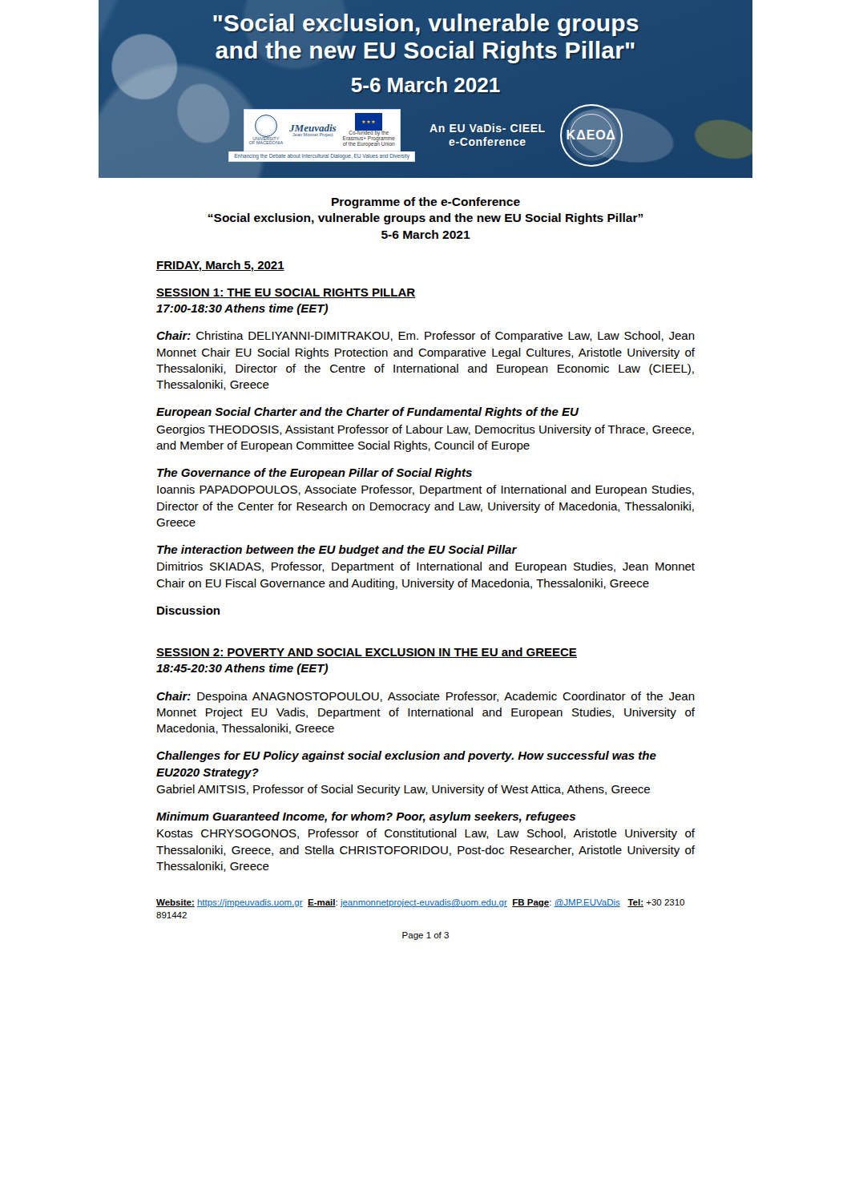"Social exclusion, vulnerable groups
and the new EU Social Rights Pillar"
5-6 March 2021
UNIVERSITY
OF MACEDONIA
JMeuvadis Jean Monnet Project
Co-funded by the
Erasmus+ Programme
of the European Union
Enhancing the Debate about Intercultural Dialogue, EU Values and Diversity
An EU VaDis- CIEEL
e-Conference
ΚΔΕΟΔ
Programme of the e-Conference “Social exclusion, vulnerable groups and the new EU Social Rights Pillar” 5-6 March 2021
FRIDAY, March 5, 2021
SESSION 1: THE EU SOCIAL RIGHTS PILLAR
17:00-18:30 Athens time (EET)
Chair: Christina DELIYANNI-DIMITRAKOU, Em. Professor of Comparative Law, Law School, Jean Monnet Chair EU Social Rights Protection and Comparative Legal Cultures, Aristotle University of Thessaloniki, Director of the Centre of International and European Economic Law (CIEEL), Thessaloniki, Greece
European Social Charter and the Charter of Fundamental Rights of the EU Georgios THEODOSIS, Assistant Professor of Labour Law, Democritus University of Thrace, Greece, and Member of European Committee Social Rights, Council of Europe
The Governance of the European Pillar of Social Rights Ioannis PAPADOPOULOS, Associate Professor, Department of International and European Studies, Director of the Center for Research on Democracy and Law, University of Macedonia, Thessaloniki, Greece
The interaction between the EU budget and the EU Social Pillar Dimitrios SKIADAS, Professor, Department of International and European Studies, Jean Monnet Chair on EU Fiscal Governance and Auditing, University of Macedonia, Thessaloniki, Greece
Discussion
SESSION 2: POVERTY AND SOCIAL EXCLUSION IN THE EU and GREECE
18:45-20:30 Athens time (EET)
Chair: Despoina ANAGNOSTOPOULOU, Associate Professor, Academic Coordinator of the Jean Monnet Project EU Vadis, Department of International and European Studies, University of Macedonia, Thessaloniki, Greece
Challenges for EU Policy against social exclusion and poverty. How successful was the EU2020 Strategy? Gabriel AMITSIS, Professor of Social Security Law, University of West Attica, Athens, Greece
Minimum Guaranteed Income, for whom? Poor, asylum seekers, refugees Kostas CHRYSOGONOS, Professor of Constitutional Law, Law School, Aristotle University of Thessaloniki, Greece, and Stella CHRISTOFORIDOU, Post-doc Researcher, Aristotle University of Thessaloniki, Greece
Website: https://jmpeuvadis.uom.gr E-mail: jeanmonnetproject-euvadis@uom.edu.gr FB Page: @JMP.EUVaDis Tel: +30 2310 891442
Page 1 of 3